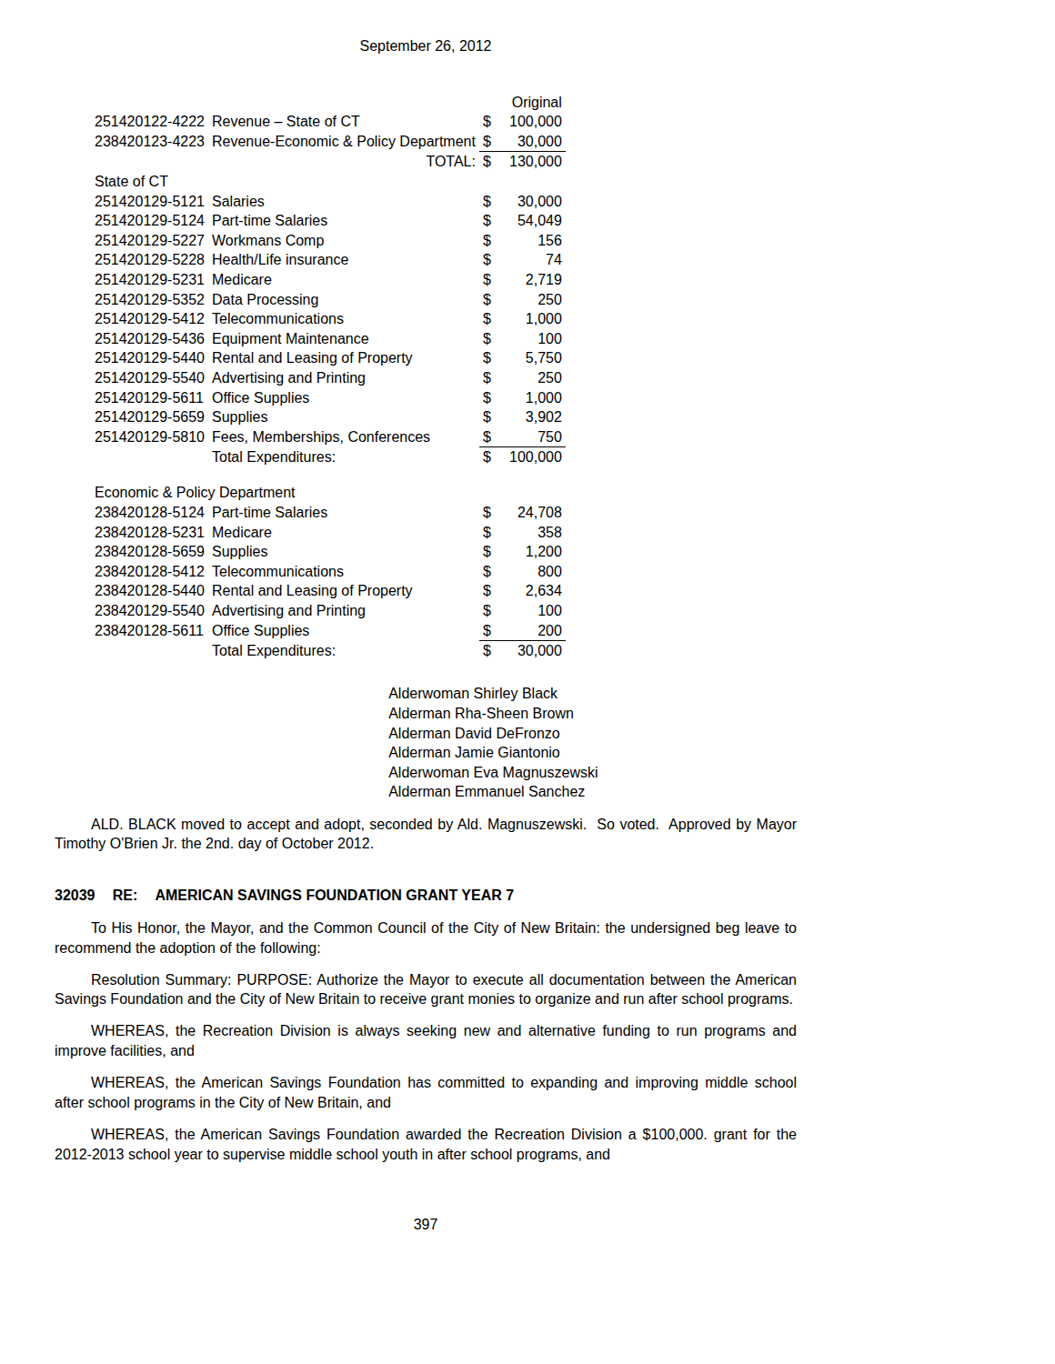September 26, 2012
| | | | Original |
| 251420122-4222 | Revenue – State of CT | $ | 100,000 |
| 238420123-4223 | Revenue-Economic & Policy Department | $ | 30,000 |
| | TOTAL: | $ | 130,000 |
| State of CT |
| 251420129-5121 | Salaries | $ | 30,000 |
| 251420129-5124 | Part-time Salaries | $ | 54,049 |
| 251420129-5227 | Workmans Comp | $ | 156 |
| 251420129-5228 | Health/Life insurance | $ | 74 |
| 251420129-5231 | Medicare | $ | 2,719 |
| 251420129-5352 | Data Processing | $ | 250 |
| 251420129-5412 | Telecommunications | $ | 1,000 |
| 251420129-5436 | Equipment Maintenance | $ | 100 |
| 251420129-5440 | Rental and Leasing of Property | $ | 5,750 |
| 251420129-5540 | Advertising and Printing | $ | 250 |
| 251420129-5611 | Office Supplies | $ | 1,000 |
| 251420129-5659 | Supplies | $ | 3,902 |
| 251420129-5810 | Fees, Memberships, Conferences | $ | 750 |
| | Total Expenditures: | $ | 100,000 |
| Economic & Policy Department |
| 238420128-5124 | Part-time Salaries | $ | 24,708 |
| 238420128-5231 | Medicare | $ | 358 |
| 238420128-5659 | Supplies | $ | 1,200 |
| 238420128-5412 | Telecommunications | $ | 800 |
| 238420128-5440 | Rental and Leasing of Property | $ | 2,634 |
| 238420129-5540 | Advertising and Printing | $ | 100 |
| 238420128-5611 | Office Supplies | $ | 200 |
| | Total Expenditures: | $ | 30,000 |
Alderwoman Shirley Black
Alderman Rha-Sheen Brown
Alderman David DeFronzo
Alderman Jamie Giantonio
Alderwoman Eva Magnuszewski
Alderman Emmanuel Sanchez
ALD. BLACK moved to accept and adopt, seconded by Ald. Magnuszewski. So voted. Approved by Mayor Timothy O'Brien Jr. the 2nd. day of October 2012.
32039 RE: AMERICAN SAVINGS FOUNDATION GRANT YEAR 7
To His Honor, the Mayor, and the Common Council of the City of New Britain: the undersigned beg leave to recommend the adoption of the following:
Resolution Summary: PURPOSE: Authorize the Mayor to execute all documentation between the American Savings Foundation and the City of New Britain to receive grant monies to organize and run after school programs.
WHEREAS, the Recreation Division is always seeking new and alternative funding to run programs and improve facilities, and
WHEREAS, the American Savings Foundation has committed to expanding and improving middle school after school programs in the City of New Britain, and
WHEREAS, the American Savings Foundation awarded the Recreation Division a $100,000. grant for the 2012-2013 school year to supervise middle school youth in after school programs, and
397